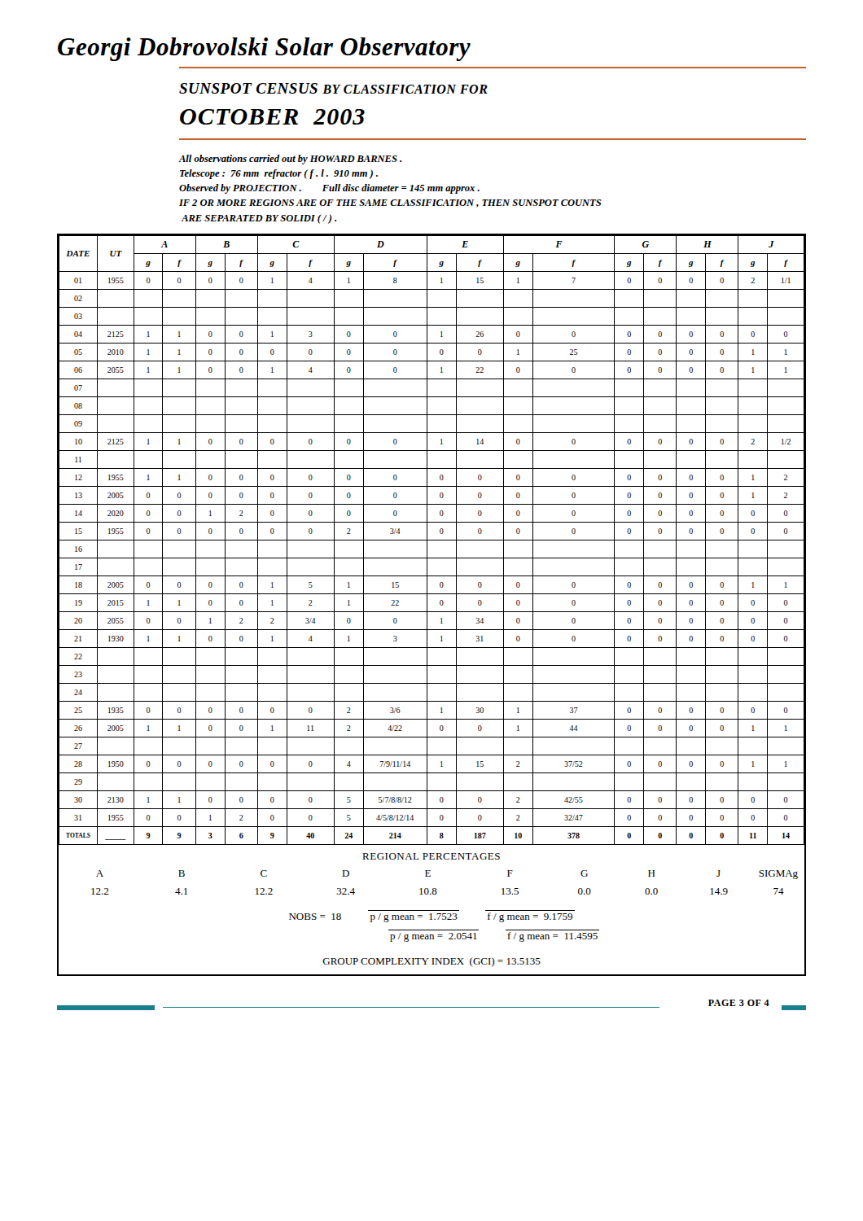Georgi Dobrovolski Solar Observatory
SUNSPOT CENSUS BY CLASSIFICATION FOR
OCTOBER 2003
All observations carried out by HOWARD BARNES .
Telescope : 76 mm refractor ( f . l . 910 mm ) .
Observed by PROJECTION . Full disc diameter = 145 mm approx .
IF 2 OR MORE REGIONS ARE OF THE SAME CLASSIFICATION , THEN SUNSPOT COUNTS
ARE SEPARATED BY SOLIDI ( / ) .
| DATE | UT | A | B | C | D | E | F | G | H | J |
| --- | --- | --- | --- | --- | --- | --- | --- | --- | --- | --- |
| g | f | g | f | g | f | g | f | g | f | g | f | g | f | g | f | g | f |
| 01 | 1955 | 0 | 0 | 0 | 0 | 1 | 4 | 1 | 8 | 1 | 15 | 1 | 7 | 0 | 0 | 0 | 0 | 2 | 1/1 |
| 02 | | | | | | | | | | | | | | | | | | | |
| 03 | | | | | | | | | | | | | | | | | | | |
| 04 | 2125 | 1 | 1 | 0 | 0 | 1 | 3 | 0 | 0 | 1 | 26 | 0 | 0 | 0 | 0 | 0 | 0 | 0 | 0 |
| 05 | 2010 | 1 | 1 | 0 | 0 | 0 | 0 | 0 | 0 | 0 | 0 | 1 | 25 | 0 | 0 | 0 | 0 | 1 | 1 |
| 06 | 2055 | 1 | 1 | 0 | 0 | 1 | 4 | 0 | 0 | 1 | 22 | 0 | 0 | 0 | 0 | 0 | 0 | 1 | 1 |
| 07 | | | | | | | | | | | | | | | | | | | |
| 08 | | | | | | | | | | | | | | | | | | | |
| 09 | | | | | | | | | | | | | | | | | | | |
| 10 | 2125 | 1 | 1 | 0 | 0 | 0 | 0 | 0 | 0 | 1 | 14 | 0 | 0 | 0 | 0 | 0 | 0 | 2 | 1/2 |
| 11 | | | | | | | | | | | | | | | | | | | |
| 12 | 1955 | 1 | 1 | 0 | 0 | 0 | 0 | 0 | 0 | 0 | 0 | 0 | 0 | 0 | 0 | 0 | 0 | 1 | 2 |
| 13 | 2005 | 0 | 0 | 0 | 0 | 0 | 0 | 0 | 0 | 0 | 0 | 0 | 0 | 0 | 0 | 0 | 0 | 1 | 2 |
| 14 | 2020 | 0 | 0 | 1 | 2 | 0 | 0 | 0 | 0 | 0 | 0 | 0 | 0 | 0 | 0 | 0 | 0 | 0 | 0 |
| 15 | 1955 | 0 | 0 | 0 | 0 | 0 | 0 | 2 | 3/4 | 0 | 0 | 0 | 0 | 0 | 0 | 0 | 0 | 0 | 0 |
| 16 | | | | | | | | | | | | | | | | | | | |
| 17 | | | | | | | | | | | | | | | | | | | |
| 18 | 2005 | 0 | 0 | 0 | 0 | 1 | 5 | 1 | 15 | 0 | 0 | 0 | 0 | 0 | 0 | 0 | 0 | 1 | 1 |
| 19 | 2015 | 1 | 1 | 0 | 0 | 1 | 2 | 1 | 22 | 0 | 0 | 0 | 0 | 0 | 0 | 0 | 0 | 0 | 0 |
| 20 | 2055 | 0 | 0 | 1 | 2 | 2 | 3/4 | 0 | 0 | 1 | 34 | 0 | 0 | 0 | 0 | 0 | 0 | 0 | 0 |
| 21 | 1930 | 1 | 1 | 0 | 0 | 1 | 4 | 1 | 3 | 1 | 31 | 0 | 0 | 0 | 0 | 0 | 0 | 0 | 0 |
| 22 | | | | | | | | | | | | | | | | | | | |
| 23 | | | | | | | | | | | | | | | | | | | |
| 24 | | | | | | | | | | | | | | | | | | | |
| 25 | 1935 | 0 | 0 | 0 | 0 | 0 | 0 | 2 | 3/6 | 1 | 30 | 1 | 37 | 0 | 0 | 0 | 0 | 0 | 0 |
| 26 | 2005 | 1 | 1 | 0 | 0 | 1 | 11 | 2 | 4/22 | 0 | 0 | 1 | 44 | 0 | 0 | 0 | 0 | 1 | 1 |
| 27 | | | | | | | | | | | | | | | | | | | |
| 28 | 1950 | 0 | 0 | 0 | 0 | 0 | 0 | 4 | 7/9/11/14 | 1 | 15 | 2 | 37/52 | 0 | 0 | 0 | 0 | 1 | 1 |
| 29 | | | | | | | | | | | | | | | | | | | |
| 30 | 2130 | 1 | 1 | 0 | 0 | 0 | 0 | 5 | 5/7/8/8/12 | 0 | 0 | 2 | 42/55 | 0 | 0 | 0 | 0 | 0 | 0 |
| 31 | 1955 | 0 | 0 | 1 | 2 | 0 | 0 | 5 | 4/5/8/12/14 | 0 | 0 | 2 | 32/47 | 0 | 0 | 0 | 0 | 0 | 0 |
| TOTALS | _____ | 9 | 9 | 3 | 6 | 9 | 40 | 24 | 214 | 8 | 187 | 10 | 378 | 0 | 0 | 0 | 0 | 11 | 14 |
REGIONAL PERCENTAGES
| A | B | C | D | E | F | G | H | J | SIGMAg |
| 12.2 | 4.1 | 12.2 | 32.4 | 10.8 | 13.5 | 0.0 | 0.0 | 14.9 | 74 |
NOBS = 18 p / g mean = 1.7523 f / g mean = 9.1759
p / g mean = 2.0541 f / g mean = 11.4595
GROUP COMPLEXITY INDEX (GCI) = 13.5135
PAGE 3 OF 4